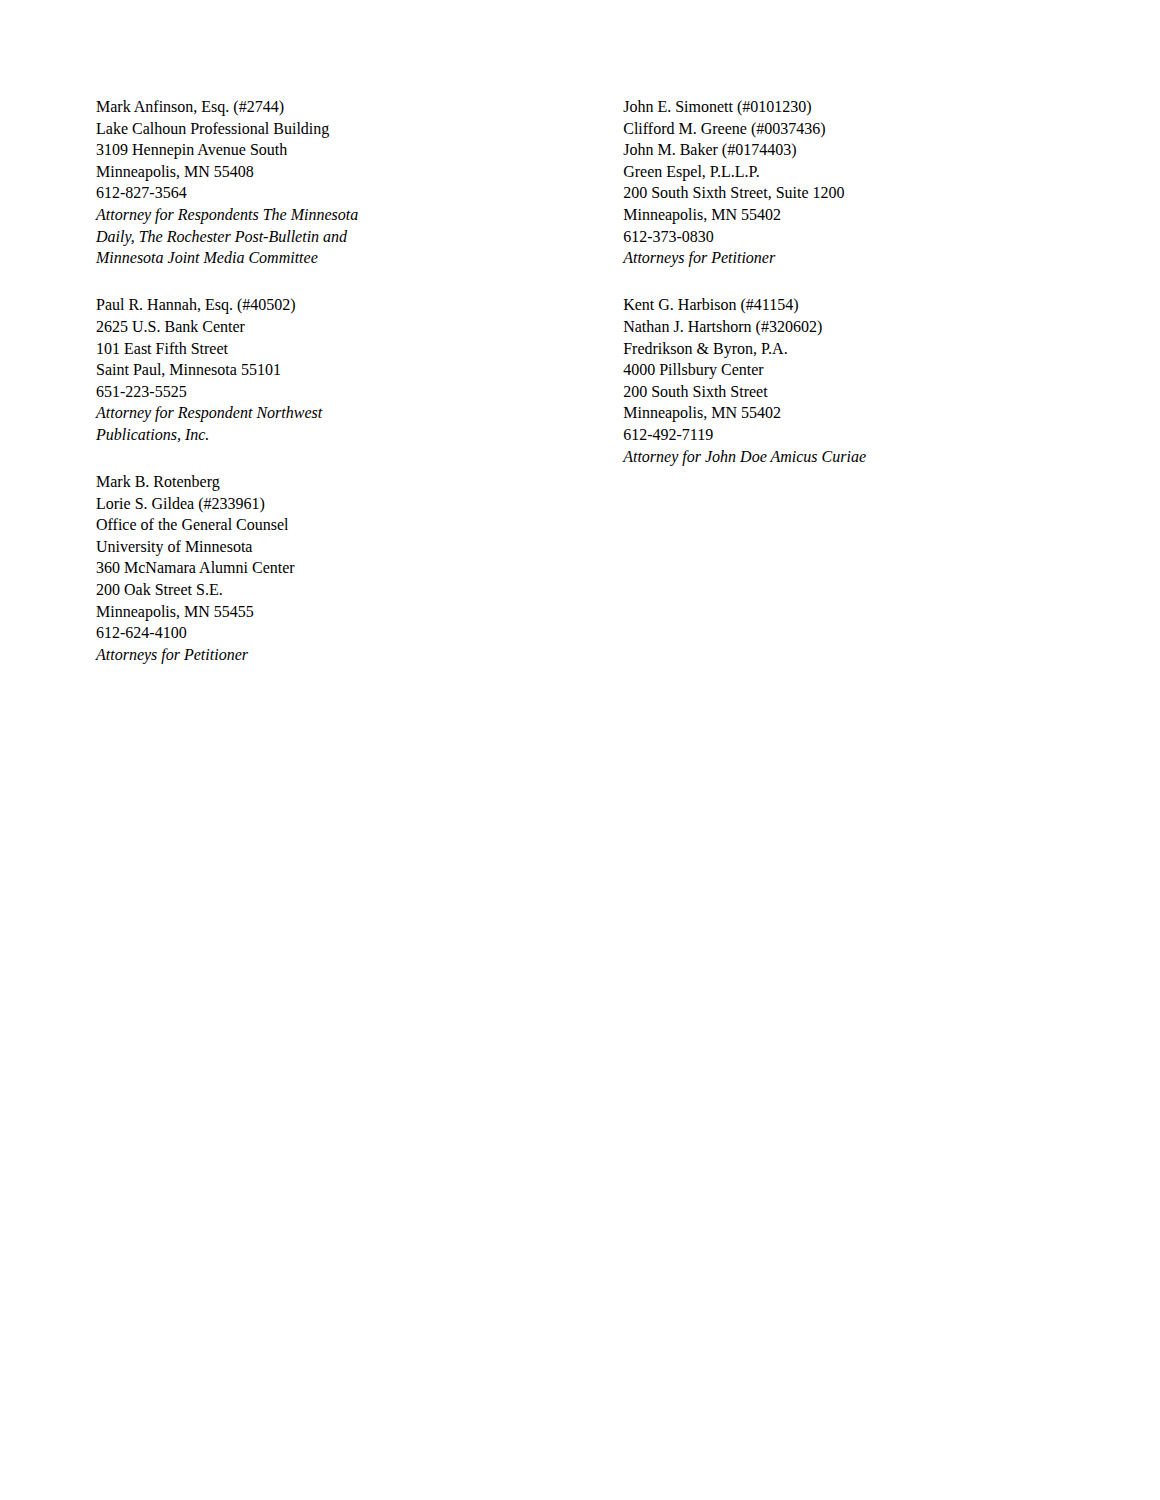Mark Anfinson, Esq. (#2744)
Lake Calhoun Professional Building
3109 Hennepin Avenue South
Minneapolis, MN 55408
612-827-3564
Attorney for Respondents The Minnesota
Daily, The Rochester Post-Bulletin and
Minnesota Joint Media Committee
Paul R. Hannah, Esq. (#40502)
2625 U.S. Bank Center
101 East Fifth Street
Saint Paul, Minnesota 55101
651-223-5525
Attorney for Respondent Northwest
Publications, Inc.
Mark B. Rotenberg
Lorie S. Gildea (#233961)
Office of the General Counsel
University of Minnesota
360 McNamara Alumni Center
200 Oak Street S.E.
Minneapolis, MN 55455
612-624-4100
Attorneys for Petitioner
John E. Simonett (#0101230)
Clifford M. Greene (#0037436)
John M. Baker (#0174403)
Green Espel, P.L.L.P.
200 South Sixth Street, Suite 1200
Minneapolis, MN 55402
612-373-0830
Attorneys for Petitioner
Kent G. Harbison (#41154)
Nathan J. Hartshorn (#320602)
Fredrikson & Byron, P.A.
4000 Pillsbury Center
200 South Sixth Street
Minneapolis, MN 55402
612-492-7119
Attorney for John Doe Amicus Curiae